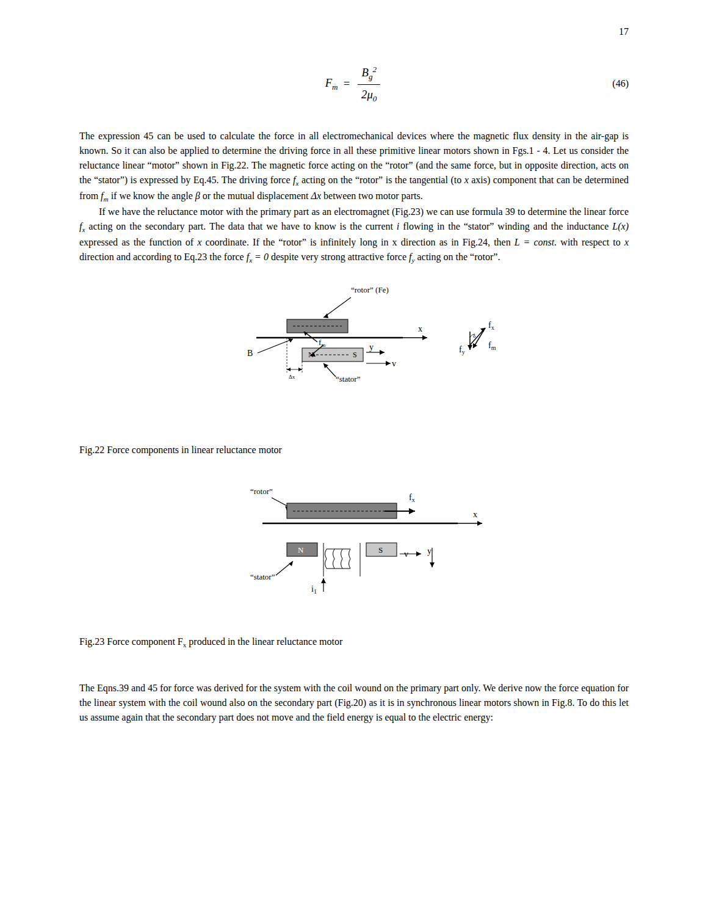17
Fm = Bg2 2μ0
(46)
The expression 45 can be used to calculate the force in all electromechanical devices where the magnetic flux density in the air-gap is known. So it can also be applied to determine the driving force in all these primitive linear motors shown in Fgs.1 - 4. Let us consider the reluctance linear “motor” shown in Fig.22. The magnetic force acting on the “rotor” (and the same force, but in opposite direction, acts on the “stator”) is expressed by Eq.45. The driving force fx acting on the “rotor” is the tangential (to x axis) component that can be determined from fm if we know the angle β or the mutual displacement Δx between two motor parts.
If we have the reluctance motor with the primary part as an electromagnet (Fig.23) we can use formula 39 to determine the linear force fx acting on the secondary part. The data that we have to know is the current i flowing in the “stator” winding and the inductance L(x) expressed as the function of x coordinate. If the “rotor” is infinitely long in x direction as in Fig.24, then L = const. with respect to x direction and according to Eq.23 the force fx = 0 despite very strong attractive force fy acting on the “rotor”.
“rotor” (Fe) x N S B fm y v “stator” Δx fx fy fm δ
Fig.22 Force components in linear reluctance motor
“rotor” fx x N S v y “stator” i1
Fig.23 Force component Fx produced in the linear reluctance motor
The Eqns.39 and 45 for force was derived for the system with the coil wound on the primary part only. We derive now the force equation for the linear system with the coil wound also on the secondary part (Fig.20) as it is in synchronous linear motors shown in Fig.8. To do this let us assume again that the secondary part does not move and the field energy is equal to the electric energy: